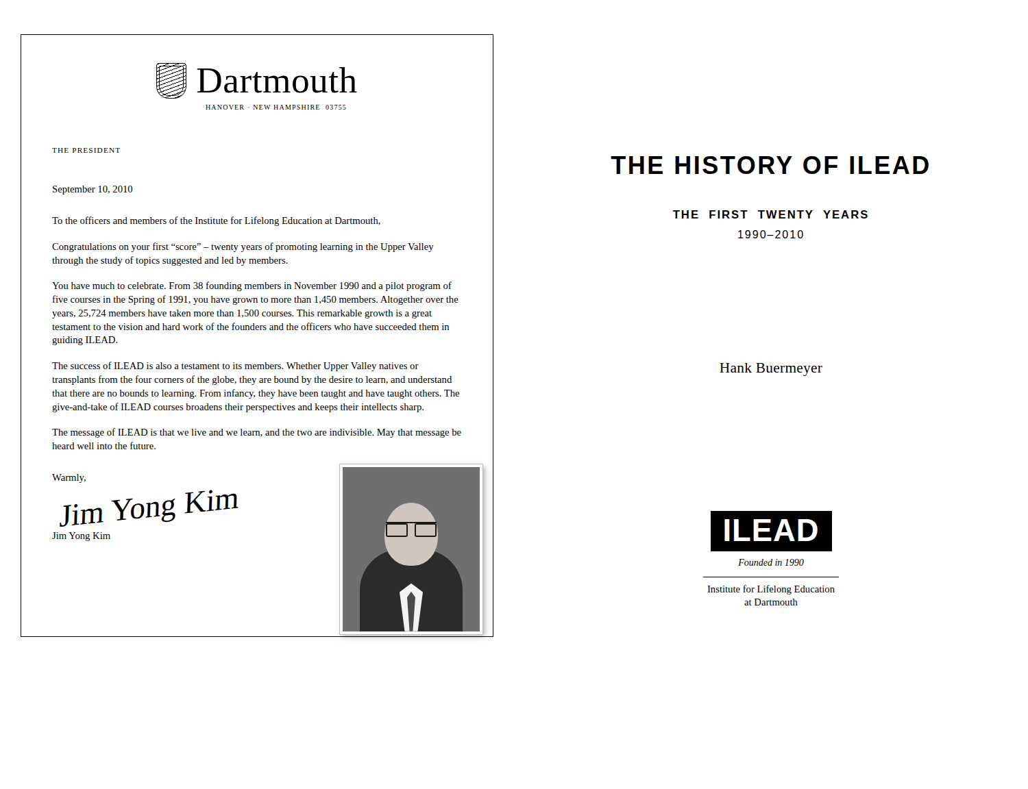Dartmouth
HANOVER · NEW HAMPSHIRE 03755
THE PRESIDENT
September 10, 2010
To the officers and members of the Institute for Lifelong Education at Dartmouth,
Congratulations on your first “score” – twenty years of promoting learning in the Upper Valley through the study of topics suggested and led by members.
You have much to celebrate. From 38 founding members in November 1990 and a pilot program of five courses in the Spring of 1991, you have grown to more than 1,450 members. Altogether over the years, 25,724 members have taken more than 1,500 courses. This remarkable growth is a great testament to the vision and hard work of the founders and the officers who have succeeded them in guiding ILEAD.
The success of ILEAD is also a testament to its members. Whether Upper Valley natives or transplants from the four corners of the globe, they are bound by the desire to learn, and understand that there are no bounds to learning. From infancy, they have been taught and have taught others. The give-and-take of ILEAD courses broadens their perspectives and keeps their intellects sharp.
The message of ILEAD is that we live and we learn, and the two are indivisible. May that message be heard well into the future.
Warmly,
Jim Yong Kim
Jim Yong Kim
THE HISTORY OF ILEAD
THE FIRST TWENTY YEARS 1990–2010
Hank Buermeyer
ILEAD
Founded in 1990
Institute for Lifelong Education at Dartmouth